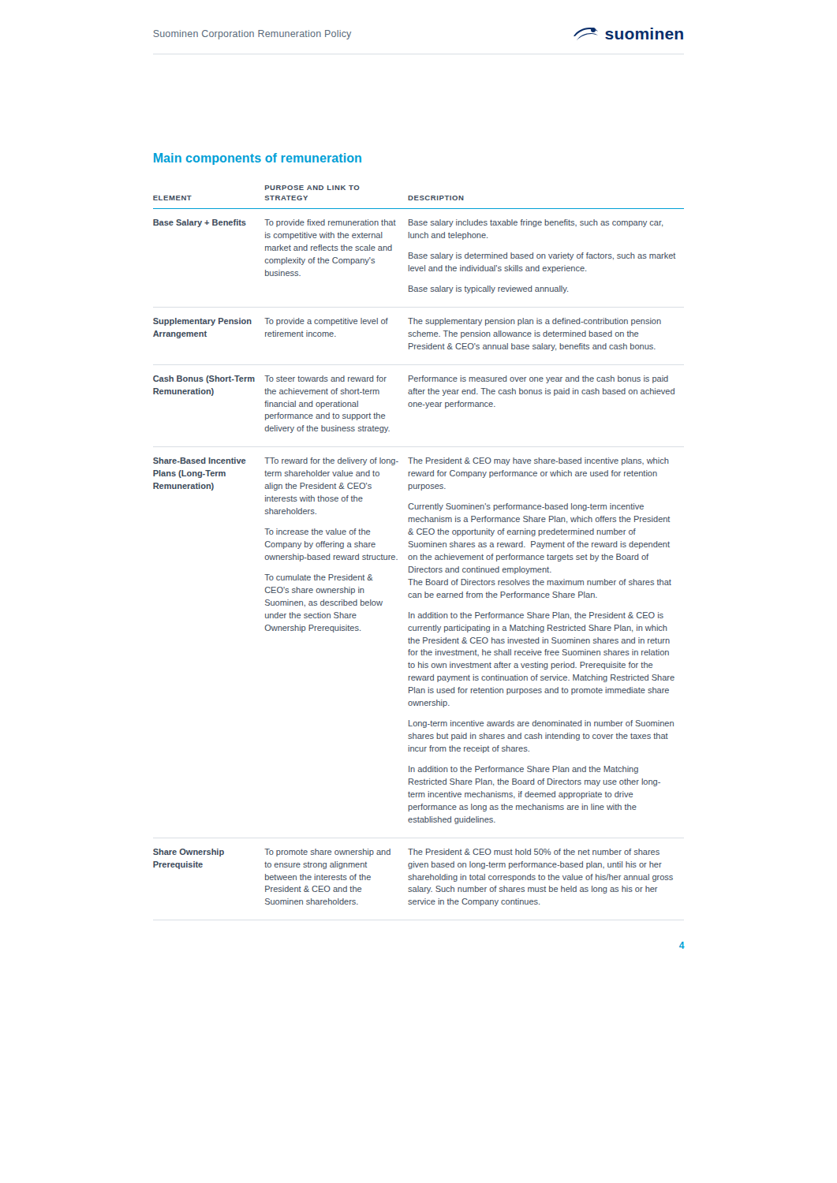Suominen Corporation Remuneration Policy
suominen
Main components of remuneration
| Element | Purpose and link to strategy | Description |
| --- | --- | --- |
| Base Salary + Benefits | To provide fixed remuneration that is competitive with the external market and reflects the scale and complexity of the Company's business. | Base salary includes taxable fringe benefits, such as company car, lunch and telephone. Base salary is determined based on variety of factors, such as market level and the individual's skills and experience. Base salary is typically reviewed annually. |
| Supplementary Pension Arrangement | To provide a competitive level of retirement income. | The supplementary pension plan is a defined-contribution pension scheme. The pension allowance is determined based on the President & CEO's annual base salary, benefits and cash bonus. |
| Cash Bonus (Short-Term Remuneration) | To steer towards and reward for the achievement of short-term financial and operational performance and to support the delivery of the business strategy. | Performance is measured over one year and the cash bonus is paid after the year end. The cash bonus is paid in cash based on achieved one-year performance. |
| Share-Based Incentive Plans (Long-Term Remuneration) | TTo reward for the delivery of long-term shareholder value and to align the President & CEO's interests with those of the shareholders. To increase the value of the Company by offering a share ownership-based reward structure. To cumulate the President & CEO's share ownership in Suominen, as described below under the section Share Ownership Prerequisites. | The President & CEO may have share-based incentive plans, which reward for Company performance or which are used for retention purposes. Currently Suominen's performance-based long-term incentive mechanism is a Performance Share Plan, which offers the President & CEO the opportunity of earning predetermined number of Suominen shares as a reward. Payment of the reward is dependent on the achievement of performance targets set by the Board of Directors and continued employment. The Board of Directors resolves the maximum number of shares that can be earned from the Performance Share Plan. In addition to the Performance Share Plan, the President & CEO is currently participating in a Matching Restricted Share Plan, in which the President & CEO has invested in Suominen shares and in return for the investment, he shall receive free Suominen shares in relation to his own investment after a vesting period. Prerequisite for the reward payment is continuation of service. Matching Restricted Share Plan is used for retention purposes and to promote immediate share ownership. Long-term incentive awards are denominated in number of Suominen shares but paid in shares and cash intending to cover the taxes that incur from the receipt of shares. In addition to the Performance Share Plan and the Matching Restricted Share Plan, the Board of Directors may use other long-term incentive mechanisms, if deemed appropriate to drive performance as long as the mechanisms are in line with the established guidelines. |
| Share Ownership Prerequisite | To promote share ownership and to ensure strong alignment between the interests of the President & CEO and the Suominen shareholders. | The President & CEO must hold 50% of the net number of shares given based on long-term performance-based plan, until his or her shareholding in total corresponds to the value of his/her annual gross salary. Such number of shares must be held as long as his or her service in the Company continues. |
4